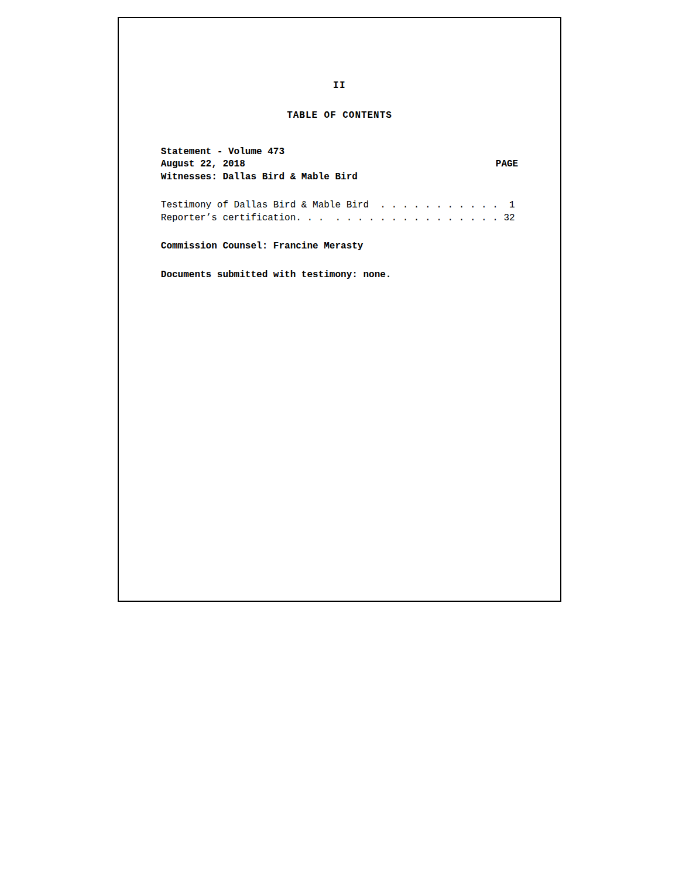II
TABLE OF CONTENTS
Statement - Volume 473
August 22, 2018PAGE
Witnesses: Dallas Bird & Mable Bird
Testimony of Dallas Bird & Mable Bird . . . . . . . . . . . 1 Reporter’s certification. . . . . . . . . . . . . . . . . . 32
Commission Counsel: Francine Merasty
Documents submitted with testimony: none.